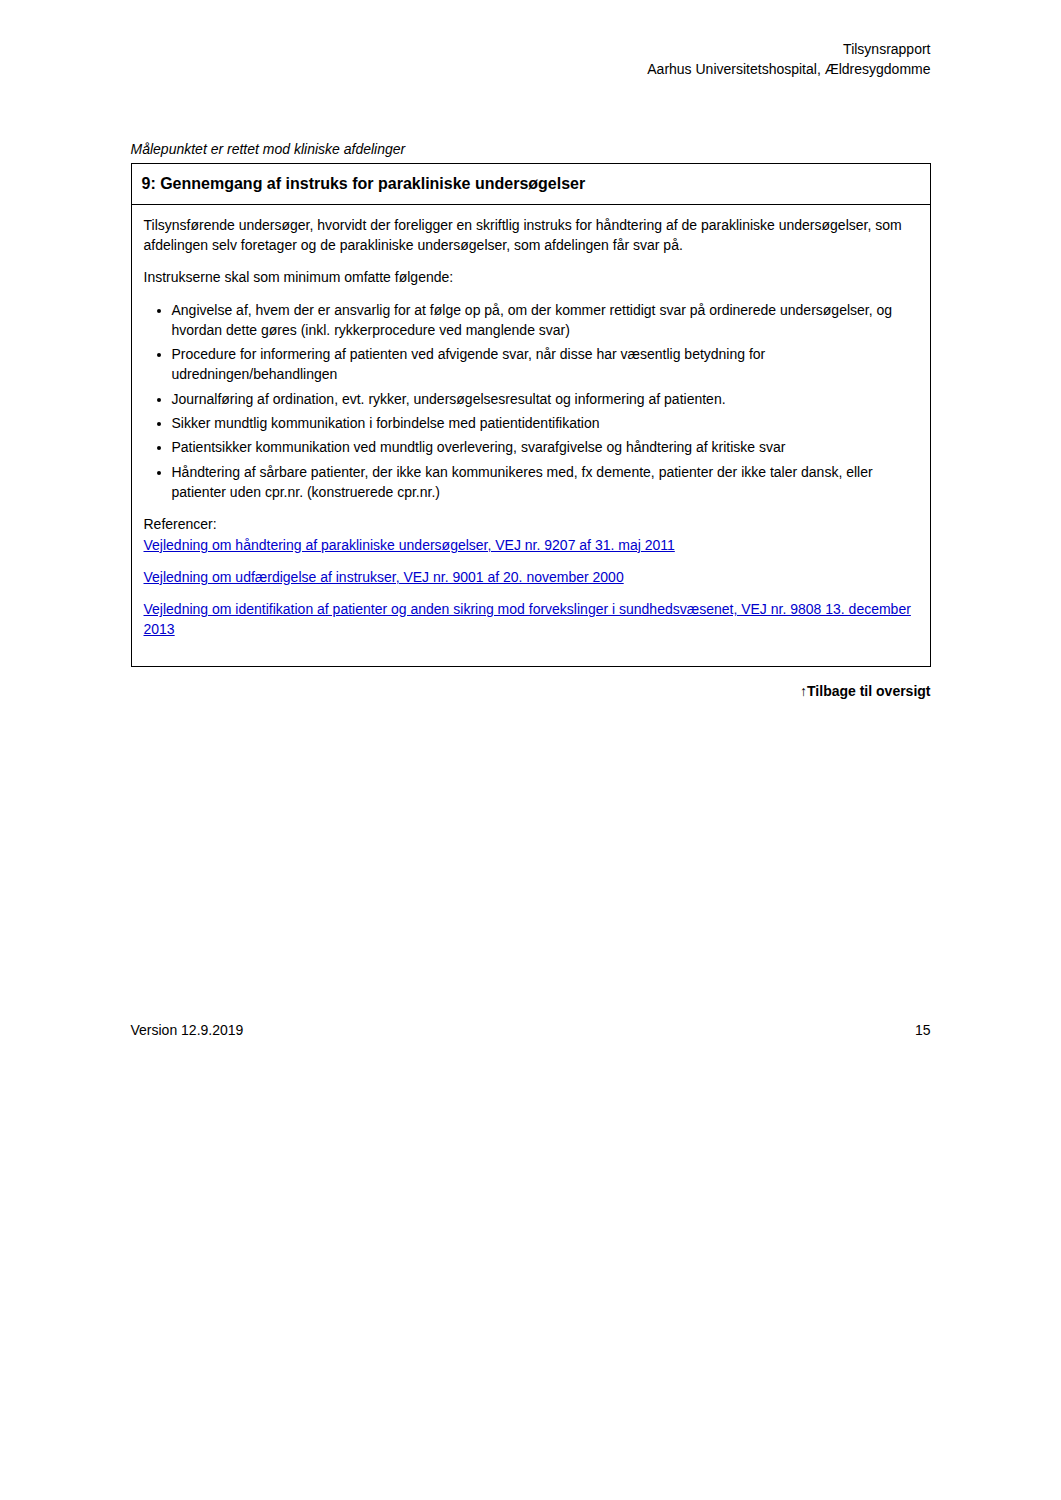Tilsynsrapport
Aarhus Universitetshospital, Ældresygdomme
Målepunktet er rettet mod kliniske afdelinger
9: Gennemgang af instruks for parakliniske undersøgelser
Tilsynsførende undersøger, hvorvidt der foreligger en skriftlig instruks for håndtering af de parakliniske undersøgelser, som afdelingen selv foretager og de parakliniske undersøgelser, som afdelingen får svar på.
Instrukserne skal som minimum omfatte følgende:
Angivelse af, hvem der er ansvarlig for at følge op på, om der kommer rettidigt svar på ordinerede undersøgelser, og hvordan dette gøres (inkl. rykkerprocedure ved manglende svar)
Procedure for informering af patienten ved afvigende svar, når disse har væsentlig betydning for udredningen/behandlingen
Journalføring af ordination, evt. rykker, undersøgelsesresultat og informering af patienten.
Sikker mundtlig kommunikation i forbindelse med patientidentifikation
Patientsikker kommunikation ved mundtlig overlevering, svarafgivelse og håndtering af kritiske svar
Håndtering af sårbare patienter, der ikke kan kommunikeres med, fx demente, patienter der ikke taler dansk, eller patienter uden cpr.nr. (konstruerede cpr.nr.)
Referencer:
Vejledning om håndtering af parakliniske undersøgelser, VEJ nr. 9207 af 31. maj 2011
Vejledning om udfærdigelse af instrukser, VEJ nr. 9001 af 20. november 2000
Vejledning om identifikation af patienter og anden sikring mod forvekslinger i sundhedsvæsenet, VEJ nr. 9808 13. december 2013
↑Tilbage til oversigt
Version 12.9.2019 15